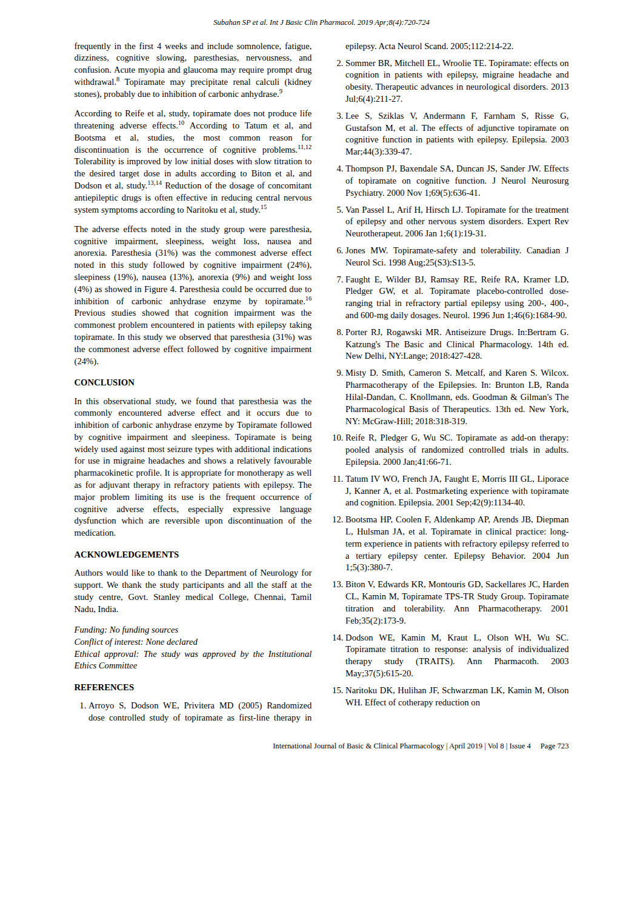Subahan SP et al. Int J Basic Clin Pharmacol. 2019 Apr;8(4):720-724
frequently in the first 4 weeks and include somnolence, fatigue, dizziness, cognitive slowing, paresthesias, nervousness, and confusion. Acute myopia and glaucoma may require prompt drug withdrawal.8 Topiramate may precipitate renal calculi (kidney stones), probably due to inhibition of carbonic anhydrase.9
According to Reife et al, study, topiramate does not produce life threatening adverse effects.10 According to Tatum et al, and Bootsma et al, studies, the most common reason for discontinuation is the occurrence of cognitive problems.11,12 Tolerability is improved by low initial doses with slow titration to the desired target dose in adults according to Biton et al, and Dodson et al, study.13,14 Reduction of the dosage of concomitant antiepileptic drugs is often effective in reducing central nervous system symptoms according to Naritoku et al, study.15
The adverse effects noted in the study group were paresthesia, cognitive impairment, sleepiness, weight loss, nausea and anorexia. Paresthesia (31%) was the commonest adverse effect noted in this study followed by cognitive impairment (24%), sleepiness (19%), nausea (13%), anorexia (9%) and weight loss (4%) as showed in Figure 4. Paresthesia could be occurred due to inhibition of carbonic anhydrase enzyme by topiramate.16 Previous studies showed that cognition impairment was the commonest problem encountered in patients with epilepsy taking topiramate. In this study we observed that paresthesia (31%) was the commonest adverse effect followed by cognitive impairment (24%).
Conclusion
In this observational study, we found that paresthesia was the commonly encountered adverse effect and it occurs due to inhibition of carbonic anhydrase enzyme by Topiramate followed by cognitive impairment and sleepiness. Topiramate is being widely used against most seizure types with additional indications for use in migraine headaches and shows a relatively favourable pharmacokinetic profile. It is appropriate for monotherapy as well as for adjuvant therapy in refractory patients with epilepsy. The major problem limiting its use is the frequent occurrence of cognitive adverse effects, especially expressive language dysfunction which are reversible upon discontinuation of the medication.
Acknowledgements
Authors would like to thank to the Department of Neurology for support. We thank the study participants and all the staff at the study centre, Govt. Stanley medical College, Chennai, Tamil Nadu, India.
Funding: No funding sources
Conflict of interest: None declared
Ethical approval: The study was approved by the Institutional Ethics Committee
References
Arroyo S, Dodson WE, Privitera MD (2005) Randomized dose controlled study of topiramate as first-line therapy in epilepsy. Acta Neurol Scand. 2005;112:214-22.
Sommer BR, Mitchell EL, Wroolie TE. Topiramate: effects on cognition in patients with epilepsy, migraine headache and obesity. Therapeutic advances in neurological disorders. 2013 Jul;6(4):211-27.
Lee S, Sziklas V, Andermann F, Farnham S, Risse G, Gustafson M, et al. The effects of adjunctive topiramate on cognitive function in patients with epilepsy. Epilepsia. 2003 Mar;44(3):339-47.
Thompson PJ, Baxendale SA, Duncan JS, Sander JW. Effects of topiramate on cognitive function. J Neurol Neurosurg Psychiatry. 2000 Nov 1;69(5):636-41.
Van Passel L, Arif H, Hirsch LJ. Topiramate for the treatment of epilepsy and other nervous system disorders. Expert Rev Neurotherapeut. 2006 Jan 1;6(1):19-31.
Jones MW. Topiramate-safety and tolerability. Canadian J Neurol Sci. 1998 Aug;25(S3):S13-5.
Faught E, Wilder BJ, Ramsay RE, Reife RA, Kramer LD, Pledger GW, et al. Topiramate placebo-controlled dose-ranging trial in refractory partial epilepsy using 200-, 400-, and 600-mg daily dosages. Neurol. 1996 Jun 1;46(6):1684-90.
Porter RJ, Rogawski MR. Antiseizure Drugs. In:Bertram G. Katzung's The Basic and Clinical Pharmacology. 14th ed. New Delhi, NY:Lange; 2018:427-428.
Misty D. Smith, Cameron S. Metcalf, and Karen S. Wilcox. Pharmacotherapy of the Epilepsies. In: Brunton LB, Randa Hilal-Dandan, C. Knollmann, eds. Goodman & Gilman's The Pharmacological Basis of Therapeutics. 13th ed. New York, NY: McGraw-Hill; 2018:318-319.
Reife R, Pledger G, Wu SC. Topiramate as add‐on therapy: pooled analysis of randomized controlled trials in adults. Epilepsia. 2000 Jan;41:66-71.
Tatum IV WO, French JA, Faught E, Morris III GL, Liporace J, Kanner A, et al. Postmarketing experience with topiramate and cognition. Epilepsia. 2001 Sep;42(9):1134-40.
Bootsma HP, Coolen F, Aldenkamp AP, Arends JB, Diepman L, Hulsman JA, et al. Topiramate in clinical practice: long-term experience in patients with refractory epilepsy referred to a tertiary epilepsy center. Epilepsy Behavior. 2004 Jun 1;5(3):380-7.
Biton V, Edwards KR, Montouris GD, Sackellares JC, Harden CL, Kamin M, Topiramate TPS-TR Study Group. Topiramate titration and tolerability. Ann Pharmacotherapy. 2001 Feb;35(2):173-9.
Dodson WE, Kamin M, Kraut L, Olson WH, Wu SC. Topiramate titration to response: analysis of individualized therapy study (TRAITS). Ann Pharmacoth. 2003 May;37(5):615-20.
Naritoku DK, Hulihan JF, Schwarzman LK, Kamin M, Olson WH. Effect of cotherapy reduction on
International Journal of Basic & Clinical Pharmacology | April 2019 | Vol 8 | Issue 4 Page 723